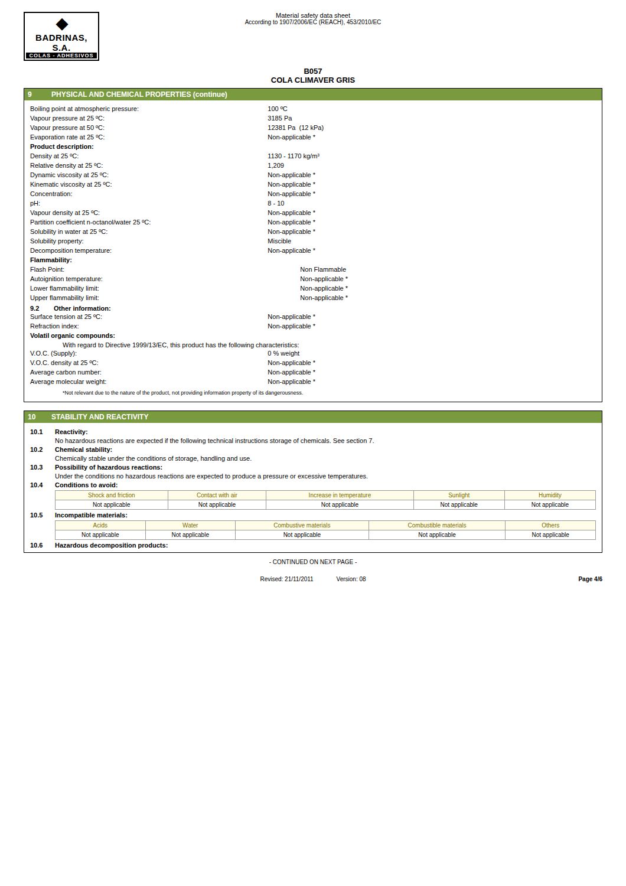◆
BADRINAS, S.A.
COLAS - ADHESIVOS
Material safety data sheet
According to 1907/2006/EC (REACH), 453/2010/EC
B057
COLA CLIMAVER GRIS
9 PHYSICAL AND CHEMICAL PROPERTIES (continue)
| Boiling point at atmospheric pressure: | 100 ºC |
| Vapour pressure at 25 ºC: | 3185 Pa |
| Vapour pressure at 50 ºC: | 12381 Pa (12 kPa) |
| Evaporation rate at 25 ºC: | Non-applicable * |
| Product description: | |
| Density at 25 ºC: | 1130 - 1170 kg/m³ |
| Relative density at 25 ºC: | 1,209 |
| Dynamic viscosity at 25 ºC: | Non-applicable * |
| Kinematic viscosity at 25 ºC: | Non-applicable * |
| Concentration: | Non-applicable * |
| pH: | 8 - 10 |
| Vapour density at 25 ºC: | Non-applicable * |
| Partition coefficient n-octanol/water 25 ºC: | Non-applicable * |
| Solubility in water at 25 ºC: | Non-applicable * |
| Solubility property: | Miscible |
| Decomposition temperature: | Non-applicable * |
| Flammability: | |
| Flash Point: | Non Flammable |
| Autoignition temperature: | Non-applicable * |
| Lower flammability limit: | Non-applicable * |
| Upper flammability limit: | Non-applicable * |
9.2 Other information:
| Surface tension at 25 ºC: | Non-applicable * |
| Refraction index: | Non-applicable * |
| Volatil organic compounds: | |
With regard to Directive 1999/13/EC, this product has the following characteristics:
| V.O.C. (Supply): | 0 % weight |
| V.O.C. density at 25 ºC: | Non-applicable * |
| Average carbon number: | Non-applicable * |
| Average molecular weight: | Non-applicable * |
*Not relevant due to the nature of the product, not providing information property of its dangerousness.
10 STABILITY AND REACTIVITY
10.1 Reactivity:
No hazardous reactions are expected if the following technical instructions storage of chemicals. See section 7.
10.2 Chemical stability:
Chemically stable under the conditions of storage, handling and use.
10.3 Possibility of hazardous reactions:
Under the conditions no hazardous reactions are expected to produce a pressure or excessive temperatures.
10.4 Conditions to avoid:
| Shock and friction | Contact with air | Increase in temperature | Sunlight | Humidity |
| --- | --- | --- | --- | --- |
| Not applicable | Not applicable | Not applicable | Not applicable | Not applicable |
10.5 Incompatible materials:
| Acids | Water | Combustive materials | Combustible materials | Others |
| --- | --- | --- | --- | --- |
| Not applicable | Not applicable | Not applicable | Not applicable | Not applicable |
10.6 Hazardous decomposition products:
- CONTINUED ON NEXT PAGE -
Revised: 21/11/2011 Version: 08
Page 4/6